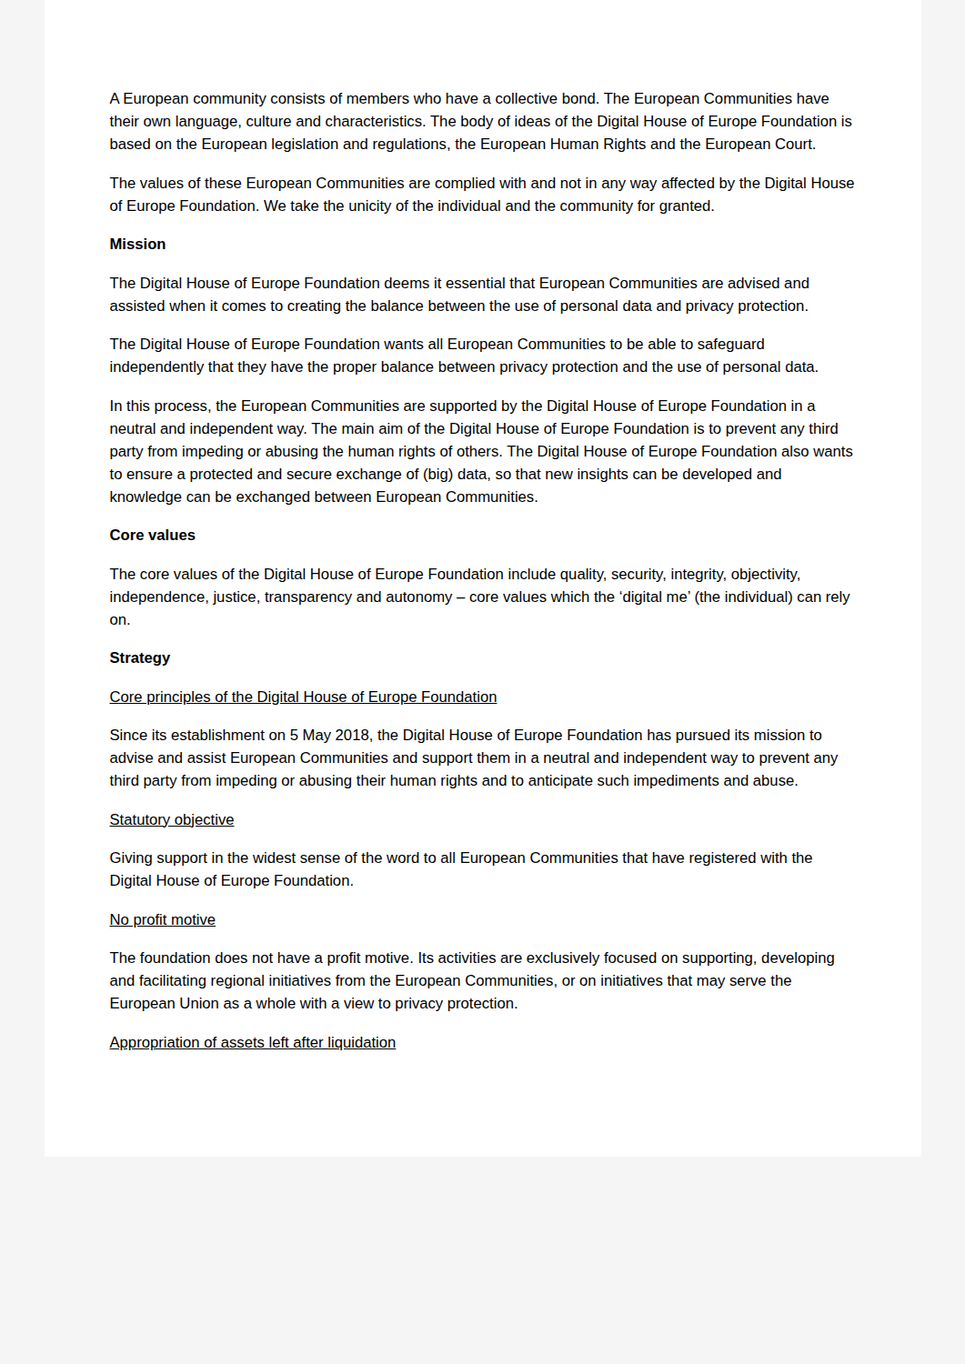A European community consists of members who have a collective bond. The European Communities have their own language, culture and characteristics. The body of ideas of the Digital House of Europe Foundation is based on the European legislation and regulations, the European Human Rights and the European Court.
The values of these European Communities are complied with and not in any way affected by the Digital House of Europe Foundation. We take the unicity of the individual and the community for granted.
Mission
The Digital House of Europe Foundation deems it essential that European Communities are advised and assisted when it comes to creating the balance between the use of personal data and privacy protection.
The Digital House of Europe Foundation wants all European Communities to be able to safeguard independently that they have the proper balance between privacy protection and the use of personal data.
In this process, the European Communities are supported by the Digital House of Europe Foundation in a neutral and independent way. The main aim of the Digital House of Europe Foundation is to prevent any third party from impeding or abusing the human rights of others. The Digital House of Europe Foundation also wants to ensure a protected and secure exchange of (big) data, so that new insights can be developed and knowledge can be exchanged between European Communities.
Core values
The core values of the Digital House of Europe Foundation include quality, security, integrity, objectivity, independence, justice, transparency and autonomy – core values which the ‘digital me’ (the individual) can rely on.
Strategy
Core principles of the Digital House of Europe Foundation
Since its establishment on 5 May 2018, the Digital House of Europe Foundation has pursued its mission to advise and assist European Communities and support them in a neutral and independent way to prevent any third party from impeding or abusing their human rights and to anticipate such impediments and abuse.
Statutory objective
Giving support in the widest sense of the word to all European Communities that have registered with the Digital House of Europe Foundation.
No profit motive
The foundation does not have a profit motive. Its activities are exclusively focused on supporting, developing and facilitating regional initiatives from the European Communities, or on initiatives that may serve the European Union as a whole with a view to privacy protection.
Appropriation of assets left after liquidation